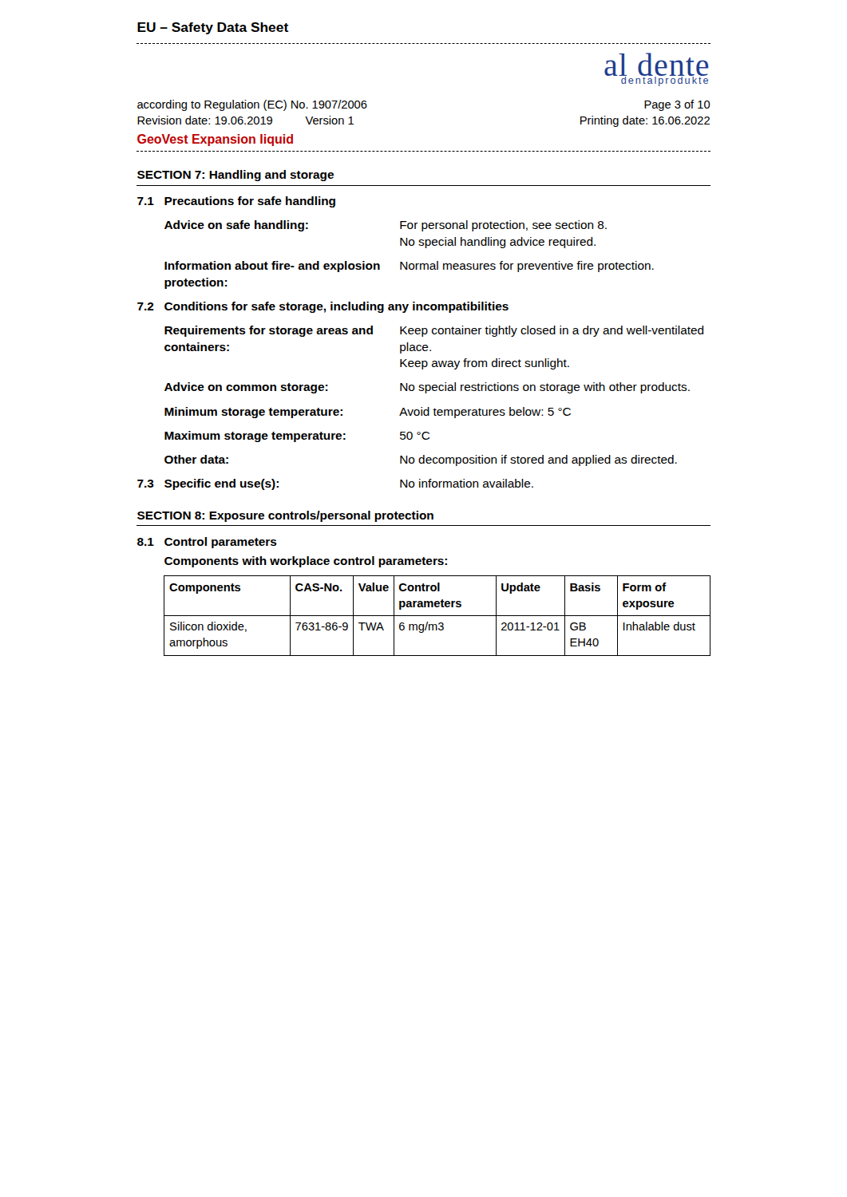EU – Safety Data Sheet
al dente
dentalprodukte
according to Regulation (EC) No. 1907/2006
Revision date: 19.06.2019 Version 1
Page 3 of 10
Printing date: 16.06.2022
GeoVest Expansion liquid
SECTION 7: Handling and storage
7.1
Precautions for safe handling
Advice on safe handling:
For personal protection, see section 8.
No special handling advice required.
Information about fire- and explosion protection:
Normal measures for preventive fire protection.
7.2
Conditions for safe storage, including any incompatibilities
Requirements for storage areas and containers:
Keep container tightly closed in a dry and well-ventilated place.
Keep away from direct sunlight.
Advice on common storage:
No special restrictions on storage with other products.
Minimum storage temperature:
Avoid temperatures below: 5 °C
Maximum storage temperature:
50 °C
Other data:
No decomposition if stored and applied as directed.
7.3
Specific end use(s):
No information available.
SECTION 8: Exposure controls/personal protection
8.1
Control parameters
Components with workplace control parameters:
| Components | CAS-No. | Value | Control parameters | Update | Basis | Form of exposure |
| --- | --- | --- | --- | --- | --- | --- |
| Silicon dioxide, amorphous | 7631-86-9 | TWA | 6 mg/m3 | 2011-12-01 | GB EH40 | Inhalable dust |